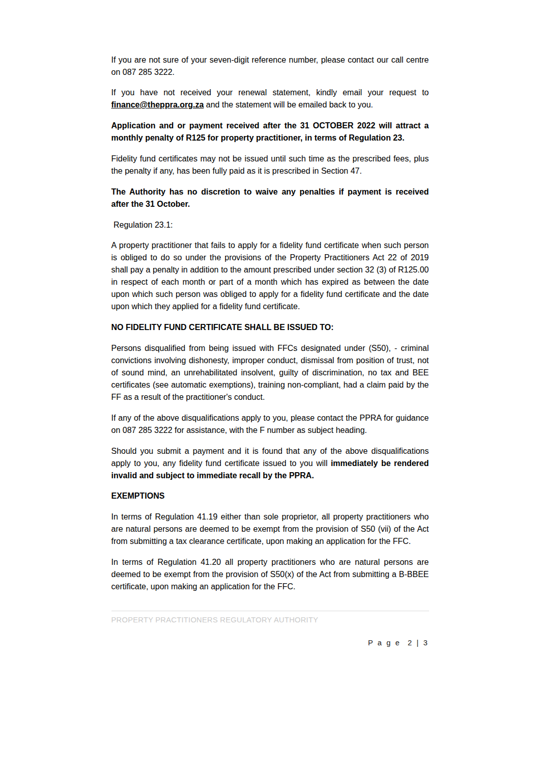If you are not sure of your seven-digit reference number, please contact our call centre on 087 285 3222.
If you have not received your renewal statement, kindly email your request to finance@theppra.org.za and the statement will be emailed back to you.
Application and or payment received after the 31 OCTOBER 2022 will attract a monthly penalty of R125 for property practitioner, in terms of Regulation 23.
Fidelity fund certificates may not be issued until such time as the prescribed fees, plus the penalty if any, has been fully paid as it is prescribed in Section 47.
The Authority has no discretion to waive any penalties if payment is received after the 31 October.
Regulation 23.1:
A property practitioner that fails to apply for a fidelity fund certificate when such person is obliged to do so under the provisions of the Property Practitioners Act 22 of 2019 shall pay a penalty in addition to the amount prescribed under section 32 (3) of R125.00 in respect of each month or part of a month which has expired as between the date upon which such person was obliged to apply for a fidelity fund certificate and the date upon which they applied for a fidelity fund certificate.
NO FIDELITY FUND CERTIFICATE SHALL BE ISSUED TO:
Persons disqualified from being issued with FFCs designated under (S50), - criminal convictions involving dishonesty, improper conduct, dismissal from position of trust, not of sound mind, an unrehabilitated insolvent, guilty of discrimination, no tax and BEE certificates (see automatic exemptions), training non-compliant, had a claim paid by the FF as a result of the practitioner's conduct.
If any of the above disqualifications apply to you, please contact the PPRA for guidance on 087 285 3222 for assistance, with the F number as subject heading.
Should you submit a payment and it is found that any of the above disqualifications apply to you, any fidelity fund certificate issued to you will immediately be rendered invalid and subject to immediate recall by the PPRA.
EXEMPTIONS
In terms of Regulation 41.19 either than sole proprietor, all property practitioners who are natural persons are deemed to be exempt from the provision of S50 (vii) of the Act from submitting a tax clearance certificate, upon making an application for the FFC.
In terms of Regulation 41.20 all property practitioners who are natural persons are deemed to be exempt from the provision of S50(x) of the Act from submitting a B-BBEE certificate, upon making an application for the FFC.
PROPERTY PRACTITIONERS REGULATORY AUTHORITY
P a g e 2 | 3